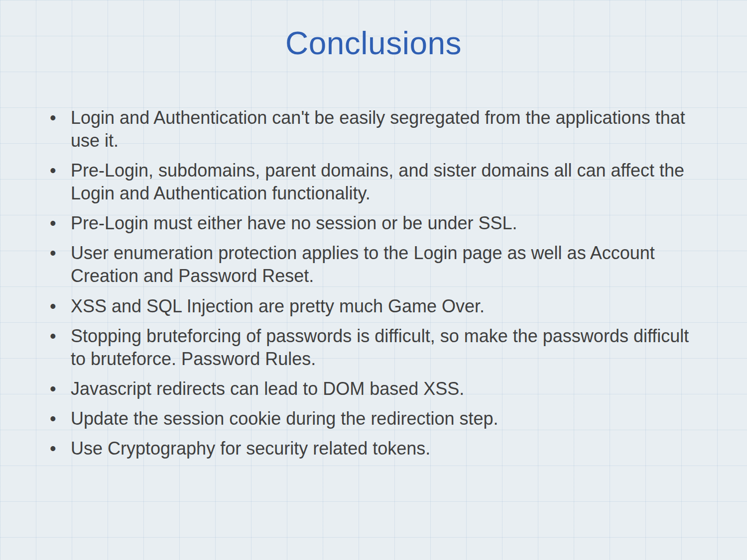Conclusions
Login and Authentication can't be easily segregated from the applications that use it.
Pre-Login, subdomains, parent domains, and sister domains all can affect the Login and Authentication functionality.
Pre-Login must either have no session or be under SSL.
User enumeration protection applies to the Login page as well as Account Creation and Password Reset.
XSS and SQL Injection are pretty much Game Over.
Stopping bruteforcing of passwords is difficult, so make the passwords difficult to bruteforce. Password Rules.
Javascript redirects can lead to DOM based XSS.
Update the session cookie during the redirection step.
Use Cryptography for security related tokens.